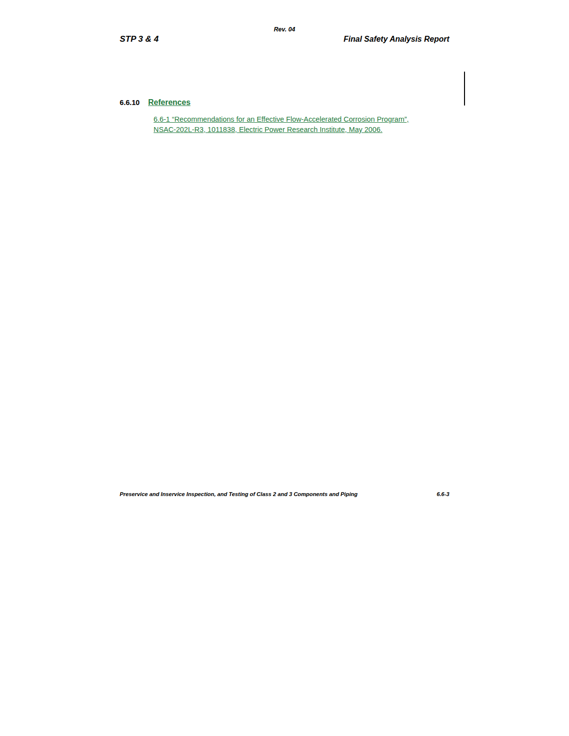Rev. 04
STP 3 & 4
Final Safety Analysis Report
6.6.10 References
6.6-1 “Recommendations for an Effective Flow-Accelerated Corrosion Program”, NSAC-202L-R3, 1011838, Electric Power Research Institute, May 2006.
Preservice and Inservice Inspection, and Testing of Class 2 and 3 Components and Piping
6.6-3